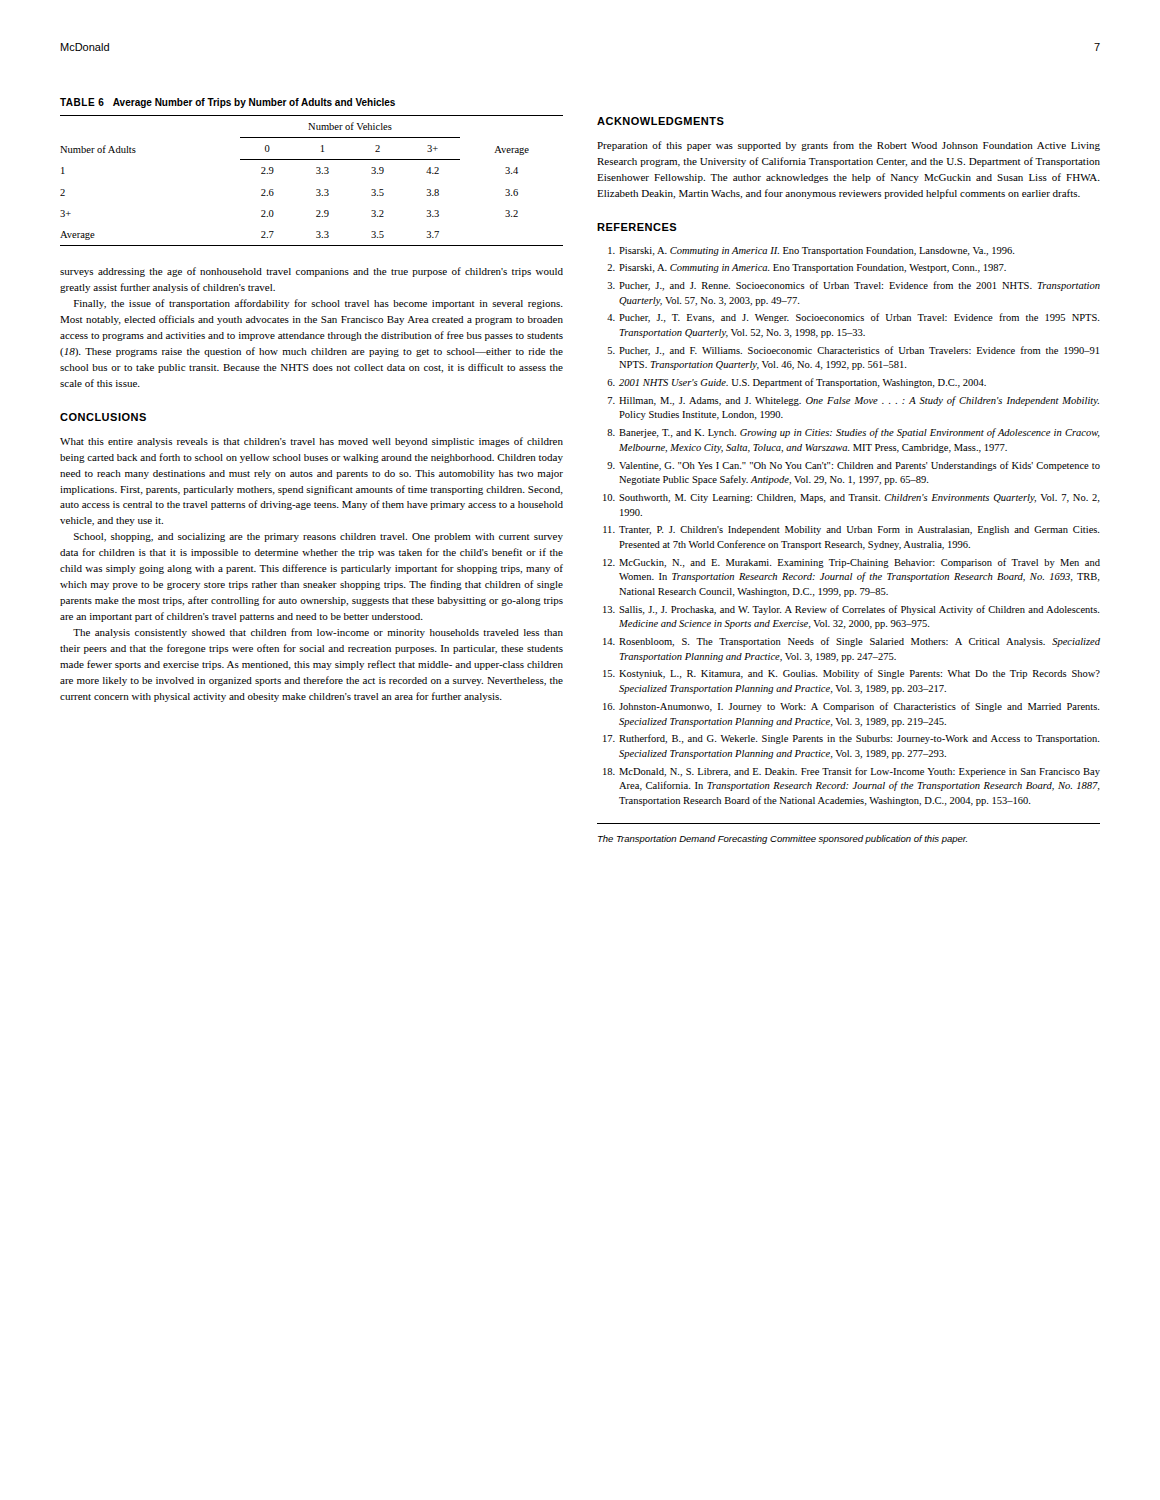McDonald 7
TABLE 6 Average Number of Trips by Number of Adults and Vehicles
| Number of Adults | Number of Vehicles | Average |
| --- | --- | --- |
| 0 | 1 | 2 | 3+ |
| 1 | 2.9 | 3.3 | 3.9 | 4.2 | 3.4 |
| 2 | 2.6 | 3.3 | 3.5 | 3.8 | 3.6 |
| 3+ | 2.0 | 2.9 | 3.2 | 3.3 | 3.2 |
| Average | 2.7 | 3.3 | 3.5 | 3.7 | |
surveys addressing the age of nonhousehold travel companions and the true purpose of children's trips would greatly assist further analysis of children's travel.
Finally, the issue of transportation affordability for school travel has become important in several regions. Most notably, elected officials and youth advocates in the San Francisco Bay Area created a program to broaden access to programs and activities and to improve attendance through the distribution of free bus passes to students (18). These programs raise the question of how much children are paying to get to school—either to ride the school bus or to take public transit. Because the NHTS does not collect data on cost, it is difficult to assess the scale of this issue.
CONCLUSIONS
What this entire analysis reveals is that children's travel has moved well beyond simplistic images of children being carted back and forth to school on yellow school buses or walking around the neighborhood. Children today need to reach many destinations and must rely on autos and parents to do so. This automobility has two major implications. First, parents, particularly mothers, spend significant amounts of time transporting children. Second, auto access is central to the travel patterns of driving-age teens. Many of them have primary access to a household vehicle, and they use it.
School, shopping, and socializing are the primary reasons children travel. One problem with current survey data for children is that it is impossible to determine whether the trip was taken for the child's benefit or if the child was simply going along with a parent. This difference is particularly important for shopping trips, many of which may prove to be grocery store trips rather than sneaker shopping trips. The finding that children of single parents make the most trips, after controlling for auto ownership, suggests that these babysitting or go-along trips are an important part of children's travel patterns and need to be better understood.
The analysis consistently showed that children from low-income or minority households traveled less than their peers and that the foregone trips were often for social and recreation purposes. In particular, these students made fewer sports and exercise trips. As mentioned, this may simply reflect that middle- and upper-class children are more likely to be involved in organized sports and therefore the act is recorded on a survey. Nevertheless, the current concern with physical activity and obesity make children's travel an area for further analysis.
ACKNOWLEDGMENTS
Preparation of this paper was supported by grants from the Robert Wood Johnson Foundation Active Living Research program, the University of California Transportation Center, and the U.S. Department of Transportation Eisenhower Fellowship. The author acknowledges the help of Nancy McGuckin and Susan Liss of FHWA. Elizabeth Deakin, Martin Wachs, and four anonymous reviewers provided helpful comments on earlier drafts.
REFERENCES
Pisarski, A. Commuting in America II. Eno Transportation Foundation, Lansdowne, Va., 1996.
Pisarski, A. Commuting in America. Eno Transportation Foundation, Westport, Conn., 1987.
Pucher, J., and J. Renne. Socioeconomics of Urban Travel: Evidence from the 2001 NHTS. Transportation Quarterly, Vol. 57, No. 3, 2003, pp. 49–77.
Pucher, J., T. Evans, and J. Wenger. Socioeconomics of Urban Travel: Evidence from the 1995 NPTS. Transportation Quarterly, Vol. 52, No. 3, 1998, pp. 15–33.
Pucher, J., and F. Williams. Socioeconomic Characteristics of Urban Travelers: Evidence from the 1990–91 NPTS. Transportation Quarterly, Vol. 46, No. 4, 1992, pp. 561–581.
2001 NHTS User's Guide. U.S. Department of Transportation, Washington, D.C., 2004.
Hillman, M., J. Adams, and J. Whitelegg. One False Move . . . : A Study of Children's Independent Mobility. Policy Studies Institute, London, 1990.
Banerjee, T., and K. Lynch. Growing up in Cities: Studies of the Spatial Environment of Adolescence in Cracow, Melbourne, Mexico City, Salta, Toluca, and Warszawa. MIT Press, Cambridge, Mass., 1977.
Valentine, G. "Oh Yes I Can." "Oh No You Can't": Children and Parents' Understandings of Kids' Competence to Negotiate Public Space Safely. Antipode, Vol. 29, No. 1, 1997, pp. 65–89.
Southworth, M. City Learning: Children, Maps, and Transit. Children's Environments Quarterly, Vol. 7, No. 2, 1990.
Tranter, P. J. Children's Independent Mobility and Urban Form in Australasian, English and German Cities. Presented at 7th World Conference on Transport Research, Sydney, Australia, 1996.
McGuckin, N., and E. Murakami. Examining Trip-Chaining Behavior: Comparison of Travel by Men and Women. In Transportation Research Record: Journal of the Transportation Research Board, No. 1693, TRB, National Research Council, Washington, D.C., 1999, pp. 79–85.
Sallis, J., J. Prochaska, and W. Taylor. A Review of Correlates of Physical Activity of Children and Adolescents. Medicine and Science in Sports and Exercise, Vol. 32, 2000, pp. 963–975.
Rosenbloom, S. The Transportation Needs of Single Salaried Mothers: A Critical Analysis. Specialized Transportation Planning and Practice, Vol. 3, 1989, pp. 247–275.
Kostyniuk, L., R. Kitamura, and K. Goulias. Mobility of Single Parents: What Do the Trip Records Show? Specialized Transportation Planning and Practice, Vol. 3, 1989, pp. 203–217.
Johnston-Anumonwo, I. Journey to Work: A Comparison of Characteristics of Single and Married Parents. Specialized Transportation Planning and Practice, Vol. 3, 1989, pp. 219–245.
Rutherford, B., and G. Wekerle. Single Parents in the Suburbs: Journey-to-Work and Access to Transportation. Specialized Transportation Planning and Practice, Vol. 3, 1989, pp. 277–293.
McDonald, N., S. Librera, and E. Deakin. Free Transit for Low-Income Youth: Experience in San Francisco Bay Area, California. In Transportation Research Record: Journal of the Transportation Research Board, No. 1887, Transportation Research Board of the National Academies, Washington, D.C., 2004, pp. 153–160.
The Transportation Demand Forecasting Committee sponsored publication of this paper.